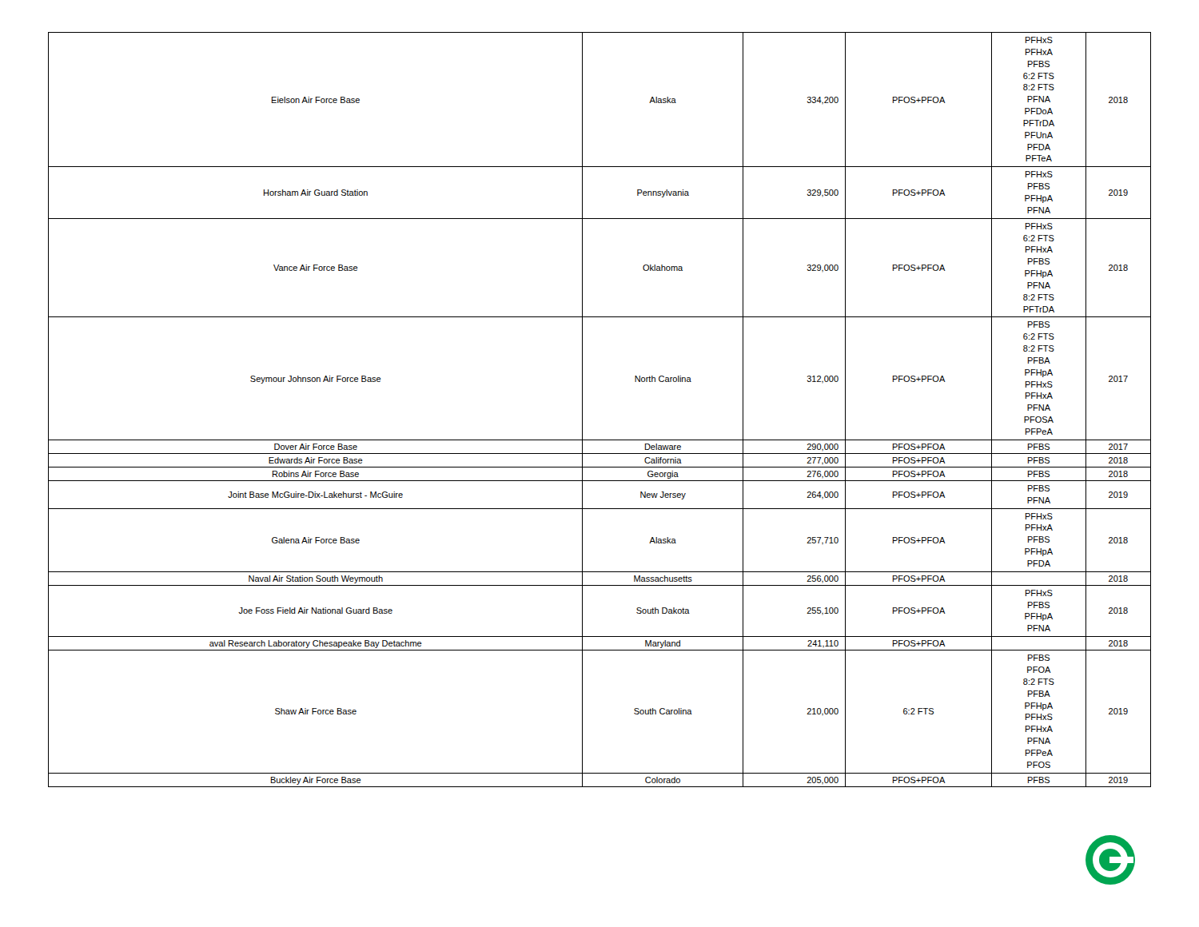| Eielson Air Force Base | Alaska | 334,200 | PFOS+PFOA | PFHxS PFHxA PFBS 6:2 FTS 8:2 FTS PFNA PFDoA PFTrDA PFUnA PFDA PFTeA | 2018 |
| Horsham Air Guard Station | Pennsylvania | 329,500 | PFOS+PFOA | PFHxS PFBS PFHpA PFNA | 2019 |
| Vance Air Force Base | Oklahoma | 329,000 | PFOS+PFOA | PFHxS 6:2 FTS PFHxA PFBS PFHpA PFNA 8:2 FTS PFTrDA | 2018 |
| Seymour Johnson Air Force Base | North Carolina | 312,000 | PFOS+PFOA | PFBS 6:2 FTS 8:2 FTS PFBA PFHpA PFHxS PFHxA PFNA PFOSA PFPeA | 2017 |
| Dover Air Force Base | Delaware | 290,000 | PFOS+PFOA | PFBS | 2017 |
| Edwards Air Force Base | California | 277,000 | PFOS+PFOA | PFBS | 2018 |
| Robins Air Force Base | Georgia | 276,000 | PFOS+PFOA | PFBS | 2018 |
| Joint Base McGuire-Dix-Lakehurst - McGuire | New Jersey | 264,000 | PFOS+PFOA | PFBS PFNA | 2019 |
| Galena Air Force Base | Alaska | 257,710 | PFOS+PFOA | PFHxS PFHxA PFBS PFHpA PFDA | 2018 |
| Naval Air Station South Weymouth | Massachusetts | 256,000 | PFOS+PFOA | | 2018 |
| Joe Foss Field Air National Guard Base | South Dakota | 255,100 | PFOS+PFOA | PFHxS PFBS PFHpA PFNA | 2018 |
| aval Research Laboratory Chesapeake Bay Detachme | Maryland | 241,110 | PFOS+PFOA | | 2018 |
| Shaw Air Force Base | South Carolina | 210,000 | 6:2 FTS | PFBS PFOA 8:2 FTS PFBA PFHpA PFHxS PFHxA PFNA PFPeA PFOS | 2019 |
| Buckley Air Force Base | Colorado | 205,000 | PFOS+PFOA | PFBS | 2019 |